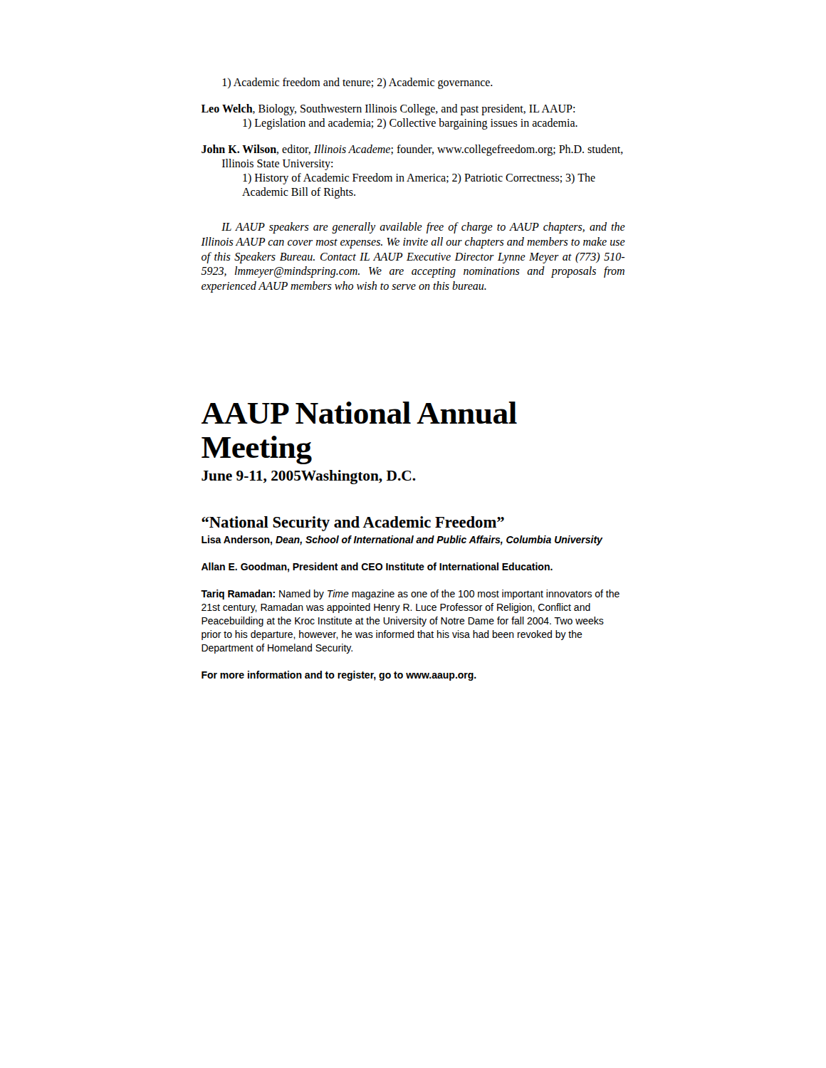1) Academic freedom and tenure; 2) Academic governance.
Leo Welch, Biology, Southwestern Illinois College, and past president, IL AAUP:
1) Legislation and academia; 2) Collective bargaining issues in academia.
John K. Wilson, editor, Illinois Academe; founder, www.collegefreedom.org; Ph.D. student, Illinois State University:
1) History of Academic Freedom in America; 2) Patriotic Correctness; 3) The Academic Bill of Rights.
IL AAUP speakers are generally available free of charge to AAUP chapters, and the Illinois AAUP can cover most expenses. We invite all our chapters and members to make use of this Speakers Bureau. Contact IL AAUP Executive Director Lynne Meyer at (773) 510-5923, lmmeyer@mindspring.com. We are accepting nominations and proposals from experienced AAUP members who wish to serve on this bureau.
AAUP National Annual Meeting
June 9-11, 2005Washington, D.C.
“National Security and Academic Freedom”
Lisa Anderson, Dean, School of International and Public Affairs, Columbia University
Allan E. Goodman, President and CEO Institute of International Education.
Tariq Ramadan: Named by Time magazine as one of the 100 most important innovators of the 21st century, Ramadan was appointed Henry R. Luce Professor of Religion, Conflict and Peacebuilding at the Kroc Institute at the University of Notre Dame for fall 2004. Two weeks prior to his departure, however, he was informed that his visa had been revoked by the Department of Homeland Security.
For more information and to register, go to www.aaup.org.